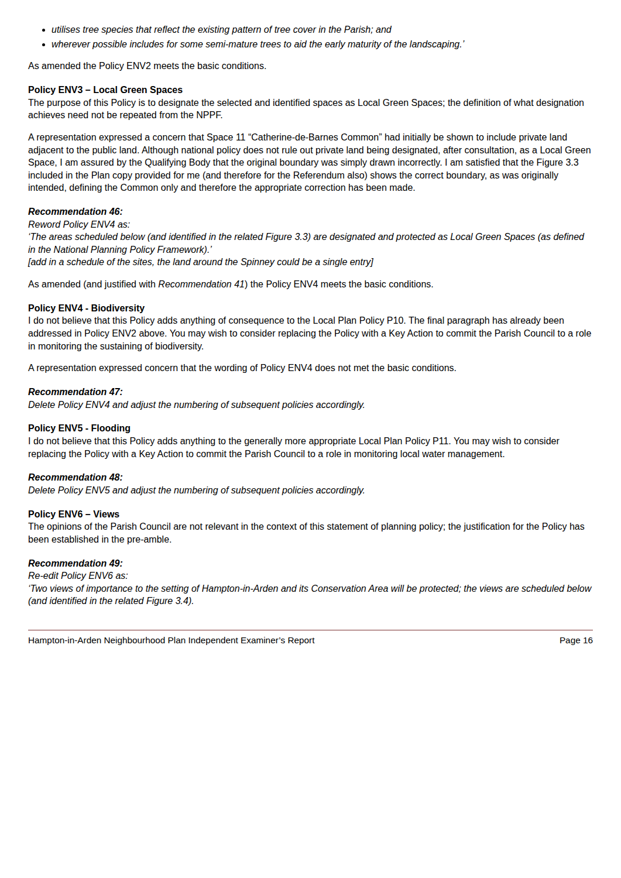utilises tree species that reflect the existing pattern of tree cover in the Parish; and
wherever possible includes for some semi-mature trees to aid the early maturity of the landscaping.’
As amended the Policy ENV2 meets the basic conditions.
Policy ENV3 – Local Green Spaces
The purpose of this Policy is to designate the selected and identified spaces as Local Green Spaces; the definition of what designation achieves need not be repeated from the NPPF.
A representation expressed a concern that Space 11 “Catherine-de-Barnes Common” had initially be shown to include private land adjacent to the public land. Although national policy does not rule out private land being designated, after consultation, as a Local Green Space, I am assured by the Qualifying Body that the original boundary was simply drawn incorrectly. I am satisfied that the Figure 3.3 included in the Plan copy provided for me (and therefore for the Referendum also) shows the correct boundary, as was originally intended, defining the Common only and therefore the appropriate correction has been made.
Recommendation 46:
Reword Policy ENV4 as:
‘The areas scheduled below (and identified in the related Figure 3.3) are designated and protected as Local Green Spaces (as defined in the National Planning Policy Framework).’
[add in a schedule of the sites, the land around the Spinney could be a single entry]
As amended (and justified with Recommendation 41) the Policy ENV4 meets the basic conditions.
Policy ENV4 - Biodiversity
I do not believe that this Policy adds anything of consequence to the Local Plan Policy P10. The final paragraph has already been addressed in Policy ENV2 above. You may wish to consider replacing the Policy with a Key Action to commit the Parish Council to a role in monitoring the sustaining of biodiversity.
A representation expressed concern that the wording of Policy ENV4 does not met the basic conditions.
Recommendation 47:
Delete Policy ENV4 and adjust the numbering of subsequent policies accordingly.
Policy ENV5 - Flooding
I do not believe that this Policy adds anything to the generally more appropriate Local Plan Policy P11. You may wish to consider replacing the Policy with a Key Action to commit the Parish Council to a role in monitoring local water management.
Recommendation 48:
Delete Policy ENV5 and adjust the numbering of subsequent policies accordingly.
Policy ENV6 – Views
The opinions of the Parish Council are not relevant in the context of this statement of planning policy; the justification for the Policy has been established in the pre-amble.
Recommendation 49:
Re-edit Policy ENV6 as:
‘Two views of importance to the setting of Hampton-in-Arden and its Conservation Area will be protected; the views are scheduled below (and identified in the related Figure 3.4).
Hampton-in-Arden Neighbourhood Plan Independent Examiner’s Report Page 16